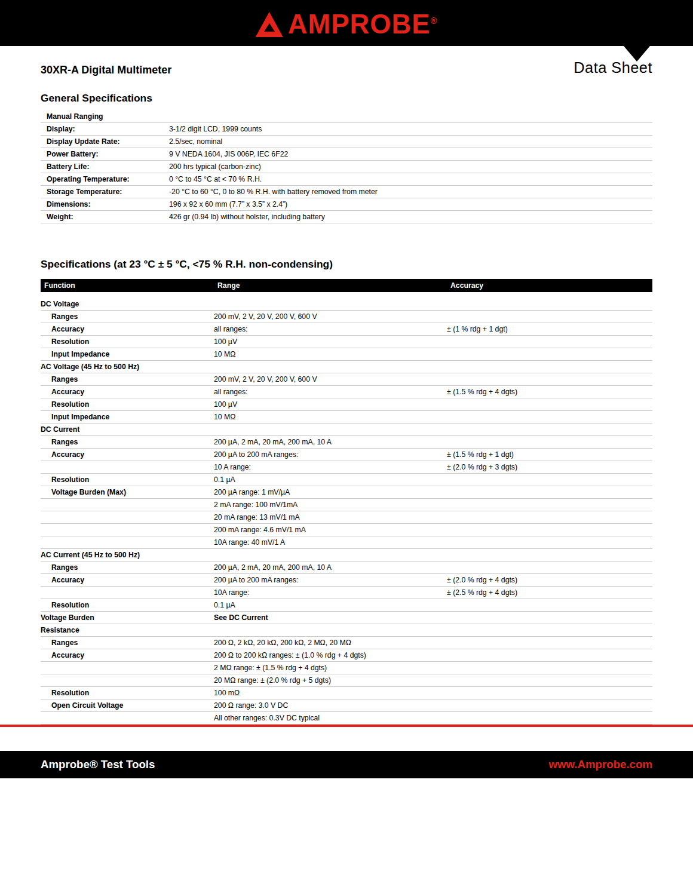AMPROBE®
30XR-A Digital Multimeter
Data Sheet
General Specifications
| Manual Ranging |
| Display: | 3-1/2 digit LCD, 1999 counts |
| Display Update Rate: | 2.5/sec, nominal |
| Power Battery: | 9 V NEDA 1604, JIS 006P, IEC 6F22 |
| Battery Life: | 200 hrs typical (carbon-zinc) |
| Operating Temperature: | 0 °C to 45 °C at < 70 % R.H. |
| Storage Temperature: | -20 °C to 60 °C, 0 to 80 % R.H. with battery removed from meter |
| Dimensions: | 196 x 92 x 60 mm (7.7” x 3.5” x 2.4”) |
| Weight: | 426 gr (0.94 lb) without holster, including battery |
Specifications (at 23 °C ± 5 °C, <75 % R.H. non-condensing)
| Function | Range | Accuracy |
| --- | --- | --- |
| DC Voltage | | |
| Ranges | 200 mV, 2 V, 20 V, 200 V, 600 V | |
| Accuracy | all ranges: | ± (1 % rdg + 1 dgt) |
| Resolution | 100 µV | |
| Input Impedance | 10 MΩ | |
| AC Voltage (45 Hz to 500 Hz) | | |
| Ranges | 200 mV, 2 V, 20 V, 200 V, 600 V | |
| Accuracy | all ranges: | ± (1.5 % rdg + 4 dgts) |
| Resolution | 100 µV | |
| Input Impedance | 10 MΩ | |
| DC Current | | |
| Ranges | 200 µA, 2 mA, 20 mA, 200 mA, 10 A | |
| Accuracy | 200 µA to 200 mA ranges: | ± (1.5 % rdg + 1 dgt) |
| | 10 A range: | ± (2.0 % rdg + 3 dgts) |
| Resolution | 0.1 µA | |
| Voltage Burden (Max) | 200 µA range: 1 mV/µA | |
| | 2 mA range: 100 mV/1mA | |
| | 20 mA range: 13 mV/1 mA | |
| | 200 mA range: 4.6 mV/1 mA | |
| | 10A range: 40 mV/1 A | |
| AC Current (45 Hz to 500 Hz) | | |
| Ranges | 200 µA, 2 mA, 20 mA, 200 mA, 10 A | |
| Accuracy | 200 µA to 200 mA ranges: | ± (2.0 % rdg + 4 dgts) |
| | 10A range: | ± (2.5 % rdg + 4 dgts) |
| Resolution | 0.1 µA | |
| Voltage Burden | See DC Current | |
| Resistance | | |
| Ranges | 200 Ω, 2 kΩ, 20 kΩ, 200 kΩ, 2 MΩ, 20 MΩ | |
| Accuracy | 200 Ω to 200 kΩ ranges: ± (1.0 % rdg + 4 dgts) | |
| | 2 MΩ range: ± (1.5 % rdg + 4 dgts) | |
| | 20 MΩ range: ± (2.0 % rdg + 5 dgts) | |
| Resolution | 100 mΩ | |
| Open Circuit Voltage | 200 Ω range: 3.0 V DC | |
| | All other ranges: 0.3V DC typical | |
Amprobe® Test Tools
www.Amprobe.com